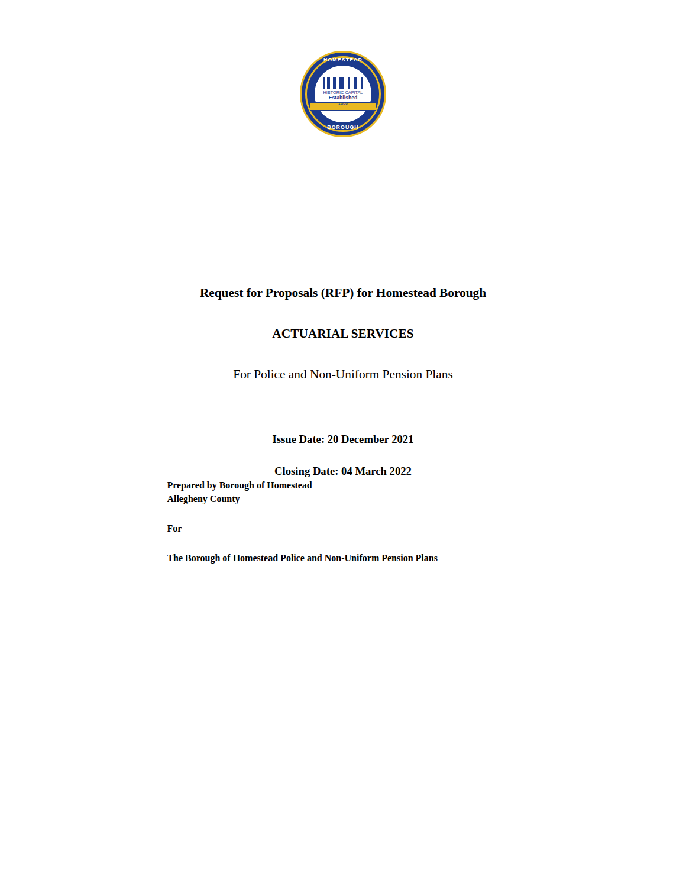HOMESTEAD
HISTORIC CAPITALEstablished1880
BOROUGH
Request for Proposals (RFP) for Homestead Borough
ACTUARIAL SERVICES
For Police and Non-Uniform Pension Plans
Issue Date: 20 December 2021
Closing Date: 04 March 2022
Prepared by Borough of Homestead
Allegheny County
For
The Borough of Homestead Police and Non-Uniform Pension Plans